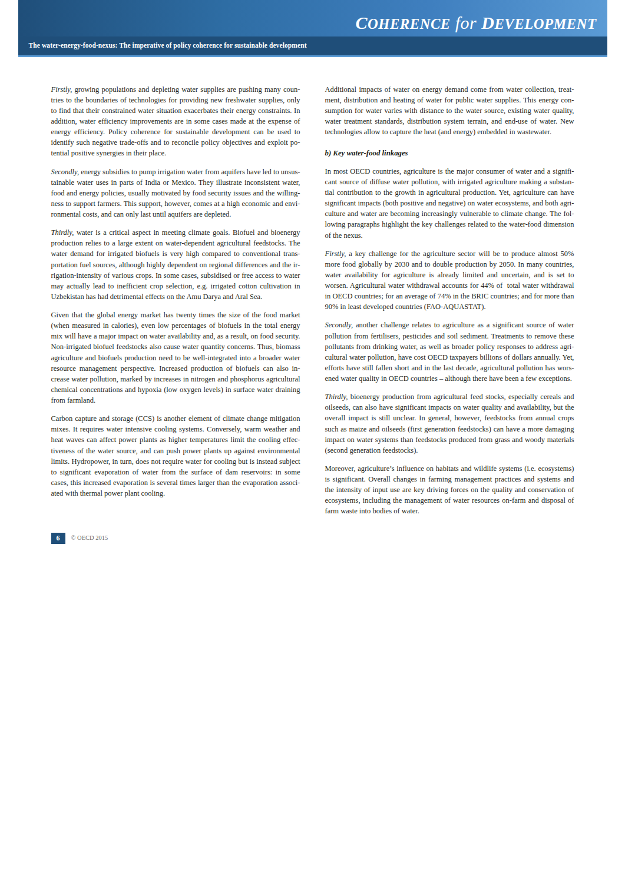COHERENCE for DEVELOPMENT
The water-energy-food-nexus: The imperative of policy coherence for sustainable development
Firstly, growing populations and depleting water supplies are pushing many countries to the boundaries of technologies for providing new freshwater supplies, only to find that their constrained water situation exacerbates their energy constraints. In addition, water efficiency improvements are in some cases made at the expense of energy efficiency. Policy coherence for sustainable development can be used to identify such negative trade-offs and to reconcile policy objectives and exploit potential positive synergies in their place.
Secondly, energy subsidies to pump irrigation water from aquifers have led to unsustainable water uses in parts of India or Mexico. They illustrate inconsistent water, food and energy policies, usually motivated by food security issues and the willingness to support farmers. This support, however, comes at a high economic and environmental costs, and can only last until aquifers are depleted.
Thirdly, water is a critical aspect in meeting climate goals. Biofuel and bioenergy production relies to a large extent on water-dependent agricultural feedstocks. The water demand for irrigated biofuels is very high compared to conventional transportation fuel sources, although highly dependent on regional differences and the irrigation-intensity of various crops. In some cases, subsidised or free access to water may actually lead to inefficient crop selection, e.g. irrigated cotton cultivation in Uzbekistan has had detrimental effects on the Amu Darya and Aral Sea.
Given that the global energy market has twenty times the size of the food market (when measured in calories), even low percentages of biofuels in the total energy mix will have a major impact on water availability and, as a result, on food security. Non-irrigated biofuel feedstocks also cause water quantity concerns. Thus, biomass agriculture and biofuels production need to be well-integrated into a broader water resource management perspective. Increased production of biofuels can also increase water pollution, marked by increases in nitrogen and phosphorus agricultural chemical concentrations and hypoxia (low oxygen levels) in surface water draining from farmland.
Carbon capture and storage (CCS) is another element of climate change mitigation mixes. It requires water intensive cooling systems. Conversely, warm weather and heat waves can affect power plants as higher temperatures limit the cooling effectiveness of the water source, and can push power plants up against environmental limits. Hydropower, in turn, does not require water for cooling but is instead subject to significant evaporation of water from the surface of dam reservoirs: in some cases, this increased evaporation is several times larger than the evaporation associated with thermal power plant cooling.
Additional impacts of water on energy demand come from water collection, treatment, distribution and heating of water for public water supplies. This energy consumption for water varies with distance to the water source, existing water quality, water treatment standards, distribution system terrain, and end-use of water. New technologies allow to capture the heat (and energy) embedded in wastewater.
b) Key water-food linkages
In most OECD countries, agriculture is the major consumer of water and a significant source of diffuse water pollution, with irrigated agriculture making a substantial contribution to the growth in agricultural production. Yet, agriculture can have significant impacts (both positive and negative) on water ecosystems, and both agriculture and water are becoming increasingly vulnerable to climate change. The following paragraphs highlight the key challenges related to the water-food dimension of the nexus.
Firstly, a key challenge for the agriculture sector will be to produce almost 50% more food globally by 2030 and to double production by 2050. In many countries, water availability for agriculture is already limited and uncertain, and is set to worsen. Agricultural water withdrawal accounts for 44% of total water withdrawal in OECD countries; for an average of 74% in the BRIC countries; and for more than 90% in least developed countries (FAO-AQUASTAT).
Secondly, another challenge relates to agriculture as a significant source of water pollution from fertilisers, pesticides and soil sediment. Treatments to remove these pollutants from drinking water, as well as broader policy responses to address agricultural water pollution, have cost OECD taxpayers billions of dollars annually. Yet, efforts have still fallen short and in the last decade, agricultural pollution has worsened water quality in OECD countries – although there have been a few exceptions.
Thirdly, bioenergy production from agricultural feed stocks, especially cereals and oilseeds, can also have significant impacts on water quality and availability, but the overall impact is still unclear. In general, however, feedstocks from annual crops such as maize and oilseeds (first generation feedstocks) can have a more damaging impact on water systems than feedstocks produced from grass and woody materials (second generation feedstocks).
Moreover, agriculture’s influence on habitats and wildlife systems (i.e. ecosystems) is significant. Overall changes in farming management practices and systems and the intensity of input use are key driving forces on the quality and conservation of ecosystems, including the management of water resources on-farm and disposal of farm waste into bodies of water.
6 © OECD 2015